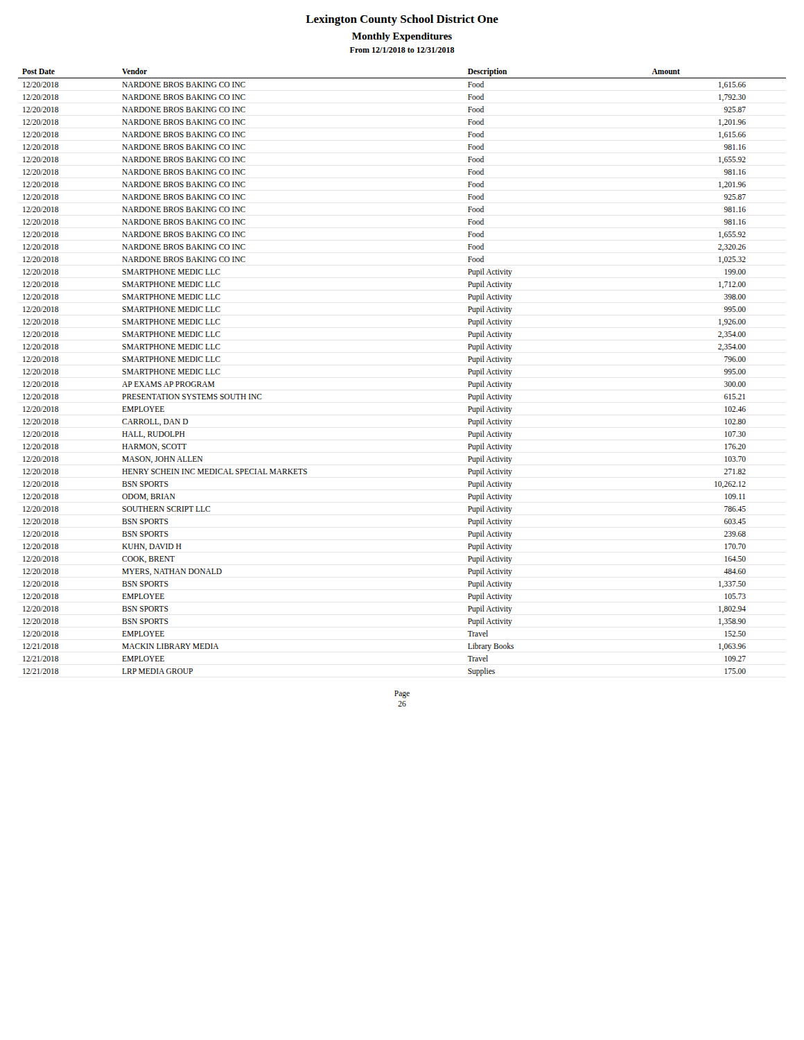Lexington County School District One
Monthly Expenditures
From 12/1/2018 to 12/31/2018
| Post Date | Vendor | Description | Amount |
| --- | --- | --- | --- |
| 12/20/2018 | NARDONE BROS BAKING CO INC | Food | 1,615.66 |
| 12/20/2018 | NARDONE BROS BAKING CO INC | Food | 1,792.30 |
| 12/20/2018 | NARDONE BROS BAKING CO INC | Food | 925.87 |
| 12/20/2018 | NARDONE BROS BAKING CO INC | Food | 1,201.96 |
| 12/20/2018 | NARDONE BROS BAKING CO INC | Food | 1,615.66 |
| 12/20/2018 | NARDONE BROS BAKING CO INC | Food | 981.16 |
| 12/20/2018 | NARDONE BROS BAKING CO INC | Food | 1,655.92 |
| 12/20/2018 | NARDONE BROS BAKING CO INC | Food | 981.16 |
| 12/20/2018 | NARDONE BROS BAKING CO INC | Food | 1,201.96 |
| 12/20/2018 | NARDONE BROS BAKING CO INC | Food | 925.87 |
| 12/20/2018 | NARDONE BROS BAKING CO INC | Food | 981.16 |
| 12/20/2018 | NARDONE BROS BAKING CO INC | Food | 981.16 |
| 12/20/2018 | NARDONE BROS BAKING CO INC | Food | 1,655.92 |
| 12/20/2018 | NARDONE BROS BAKING CO INC | Food | 2,320.26 |
| 12/20/2018 | NARDONE BROS BAKING CO INC | Food | 1,025.32 |
| 12/20/2018 | SMARTPHONE MEDIC LLC | Pupil Activity | 199.00 |
| 12/20/2018 | SMARTPHONE MEDIC LLC | Pupil Activity | 1,712.00 |
| 12/20/2018 | SMARTPHONE MEDIC LLC | Pupil Activity | 398.00 |
| 12/20/2018 | SMARTPHONE MEDIC LLC | Pupil Activity | 995.00 |
| 12/20/2018 | SMARTPHONE MEDIC LLC | Pupil Activity | 1,926.00 |
| 12/20/2018 | SMARTPHONE MEDIC LLC | Pupil Activity | 2,354.00 |
| 12/20/2018 | SMARTPHONE MEDIC LLC | Pupil Activity | 2,354.00 |
| 12/20/2018 | SMARTPHONE MEDIC LLC | Pupil Activity | 796.00 |
| 12/20/2018 | SMARTPHONE MEDIC LLC | Pupil Activity | 995.00 |
| 12/20/2018 | AP EXAMS AP PROGRAM | Pupil Activity | 300.00 |
| 12/20/2018 | PRESENTATION SYSTEMS SOUTH INC | Pupil Activity | 615.21 |
| 12/20/2018 | EMPLOYEE | Pupil Activity | 102.46 |
| 12/20/2018 | CARROLL, DAN D | Pupil Activity | 102.80 |
| 12/20/2018 | HALL, RUDOLPH | Pupil Activity | 107.30 |
| 12/20/2018 | HARMON, SCOTT | Pupil Activity | 176.20 |
| 12/20/2018 | MASON, JOHN ALLEN | Pupil Activity | 103.70 |
| 12/20/2018 | HENRY SCHEIN INC MEDICAL SPECIAL MARKETS | Pupil Activity | 271.82 |
| 12/20/2018 | BSN SPORTS | Pupil Activity | 10,262.12 |
| 12/20/2018 | ODOM, BRIAN | Pupil Activity | 109.11 |
| 12/20/2018 | SOUTHERN SCRIPT LLC | Pupil Activity | 786.45 |
| 12/20/2018 | BSN SPORTS | Pupil Activity | 603.45 |
| 12/20/2018 | BSN SPORTS | Pupil Activity | 239.68 |
| 12/20/2018 | KUHN, DAVID H | Pupil Activity | 170.70 |
| 12/20/2018 | COOK, BRENT | Pupil Activity | 164.50 |
| 12/20/2018 | MYERS, NATHAN DONALD | Pupil Activity | 484.60 |
| 12/20/2018 | BSN SPORTS | Pupil Activity | 1,337.50 |
| 12/20/2018 | EMPLOYEE | Pupil Activity | 105.73 |
| 12/20/2018 | BSN SPORTS | Pupil Activity | 1,802.94 |
| 12/20/2018 | BSN SPORTS | Pupil Activity | 1,358.90 |
| 12/20/2018 | EMPLOYEE | Travel | 152.50 |
| 12/21/2018 | MACKIN LIBRARY MEDIA | Library Books | 1,063.96 |
| 12/21/2018 | EMPLOYEE | Travel | 109.27 |
| 12/21/2018 | LRP MEDIA GROUP | Supplies | 175.00 |
Page
26